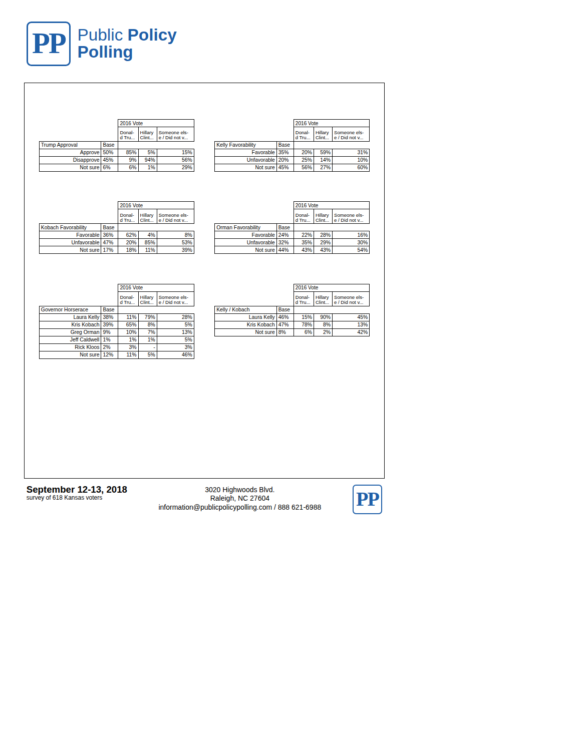PP
Public Policy
Polling
| | | 2016 Vote |
| | | Donal- d Tru... | Hillary Clint... | Someone els- e / Did not v... |
| Trump Approval | Base | | | |
| Approve | 50% | 85% | 5% | 15% |
| Disapprove | 45% | 9% | 94% | 56% |
| Not sure | 6% | 6% | 1% | 29% |
| | | 2016 Vote |
| | | Donal- d Tru... | Hillary Clint... | Someone els- e / Did not v... |
| Kelly Favorability | Base | | | |
| Favorable | 35% | 20% | 59% | 31% |
| Unfavorable | 20% | 25% | 14% | 10% |
| Not sure | 45% | 56% | 27% | 60% |
| | | 2016 Vote |
| | | Donal- d Tru... | Hillary Clint... | Someone els- e / Did not v... |
| Kobach Favorability | Base | | | |
| Favorable | 36% | 62% | 4% | 8% |
| Unfavorable | 47% | 20% | 85% | 53% |
| Not sure | 17% | 18% | 11% | 39% |
| | | 2016 Vote |
| | | Donal- d Tru... | Hillary Clint... | Someone els- e / Did not v... |
| Orman Favorability | Base | | | |
| Favorable | 24% | 22% | 28% | 16% |
| Unfavorable | 32% | 35% | 29% | 30% |
| Not sure | 44% | 43% | 43% | 54% |
| | | 2016 Vote |
| | | Donal- d Tru... | Hillary Clint... | Someone els- e / Did not v... |
| Governor Horserace | Base | | | |
| Laura Kelly | 38% | 11% | 79% | 28% |
| Kris Kobach | 39% | 65% | 8% | 5% |
| Greg Orman | 9% | 10% | 7% | 13% |
| Jeff Caldwell | 1% | 1% | 1% | 5% |
| Rick Kloos | 2% | 3% | - | 3% |
| Not sure | 12% | 11% | 5% | 46% |
| | | 2016 Vote |
| | | Donal- d Tru... | Hillary Clint... | Someone els- e / Did not v... |
| Kelly / Kobach | Base | | | |
| Laura Kelly | 46% | 15% | 90% | 45% |
| Kris Kobach | 47% | 78% | 8% | 13% |
| Not sure | 8% | 6% | 2% | 42% |
September 12-13, 2018
survey of 618 Kansas voters
3020 Highwoods Blvd.
Raleigh, NC 27604
information@publicpolicypolling.com / 888 621-6988
PP